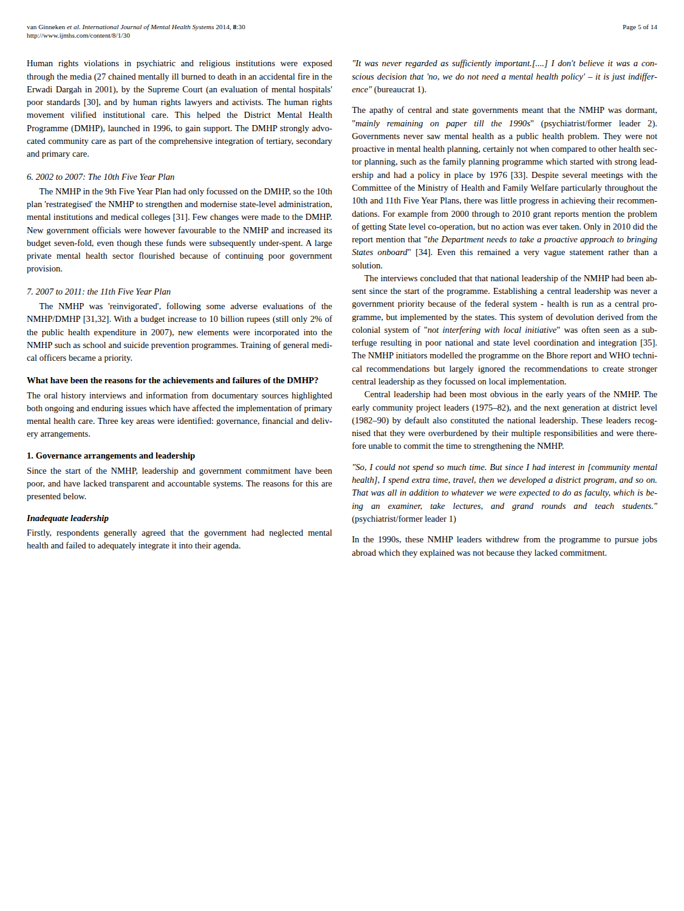van Ginneken et al. International Journal of Mental Health Systems 2014, 8:30
http://www.ijmhs.com/content/8/1/30
Page 5 of 14
Human rights violations in psychiatric and religious institutions were exposed through the media (27 chained mentally ill burned to death in an accidental fire in the Erwadi Dargah in 2001), by the Supreme Court (an evaluation of mental hospitals' poor standards [30], and by human rights lawyers and activists. The human rights movement vilified institutional care. This helped the District Mental Health Programme (DMHP), launched in 1996, to gain support. The DMHP strongly advocated community care as part of the comprehensive integration of tertiary, secondary and primary care.
6. 2002 to 2007: The 10th Five Year Plan
The NMHP in the 9th Five Year Plan had only focussed on the DMHP, so the 10th plan 'restrategised' the NMHP to strengthen and modernise state-level administration, mental institutions and medical colleges [31]. Few changes were made to the DMHP. New government officials were however favourable to the NMHP and increased its budget seven-fold, even though these funds were subsequently under-spent. A large private mental health sector flourished because of continuing poor government provision.
7. 2007 to 2011: the 11th Five Year Plan
The NMHP was 'reinvigorated', following some adverse evaluations of the NMHP/DMHP [31,32]. With a budget increase to 10 billion rupees (still only 2% of the public health expenditure in 2007), new elements were incorporated into the NMHP such as school and suicide prevention programmes. Training of general medical officers became a priority.
What have been the reasons for the achievements and failures of the DMHP?
The oral history interviews and information from documentary sources highlighted both ongoing and enduring issues which have affected the implementation of primary mental health care. Three key areas were identified: governance, financial and delivery arrangements.
1. Governance arrangements and leadership
Since the start of the NMHP, leadership and government commitment have been poor, and have lacked transparent and accountable systems. The reasons for this are presented below.
Inadequate leadership
Firstly, respondents generally agreed that the government had neglected mental health and failed to adequately integrate it into their agenda.
"It was never regarded as sufficiently important.[....] I don't believe it was a conscious decision that 'no, we do not need a mental health policy' – it is just indifference" (bureaucrat 1).
The apathy of central and state governments meant that the NMHP was dormant, "mainly remaining on paper till the 1990s" (psychiatrist/former leader 2). Governments never saw mental health as a public health problem. They were not proactive in mental health planning, certainly not when compared to other health sector planning, such as the family planning programme which started with strong leadership and had a policy in place by 1976 [33]. Despite several meetings with the Committee of the Ministry of Health and Family Welfare particularly throughout the 10th and 11th Five Year Plans, there was little progress in achieving their recommendations. For example from 2000 through to 2010 grant reports mention the problem of getting State level co-operation, but no action was ever taken. Only in 2010 did the report mention that "the Department needs to take a proactive approach to bringing States onboard" [34]. Even this remained a very vague statement rather than a solution.
The interviews concluded that that national leadership of the NMHP had been absent since the start of the programme. Establishing a central leadership was never a government priority because of the federal system - health is run as a central programme, but implemented by the states. This system of devolution derived from the colonial system of "not interfering with local initiative" was often seen as a subterfuge resulting in poor national and state level coordination and integration [35]. The NMHP initiators modelled the programme on the Bhore report and WHO technical recommendations but largely ignored the recommendations to create stronger central leadership as they focussed on local implementation.
Central leadership had been most obvious in the early years of the NMHP. The early community project leaders (1975–82), and the next generation at district level (1982–90) by default also constituted the national leadership. These leaders recognised that they were overburdened by their multiple responsibilities and were therefore unable to commit the time to strengthening the NMHP.
"So, I could not spend so much time. But since I had interest in [community mental health], I spend extra time, travel, then we developed a district program, and so on. That was all in addition to whatever we were expected to do as faculty, which is being an examiner, take lectures, and grand rounds and teach students." (psychiatrist/former leader 1)
In the 1990s, these NMHP leaders withdrew from the programme to pursue jobs abroad which they explained was not because they lacked commitment.